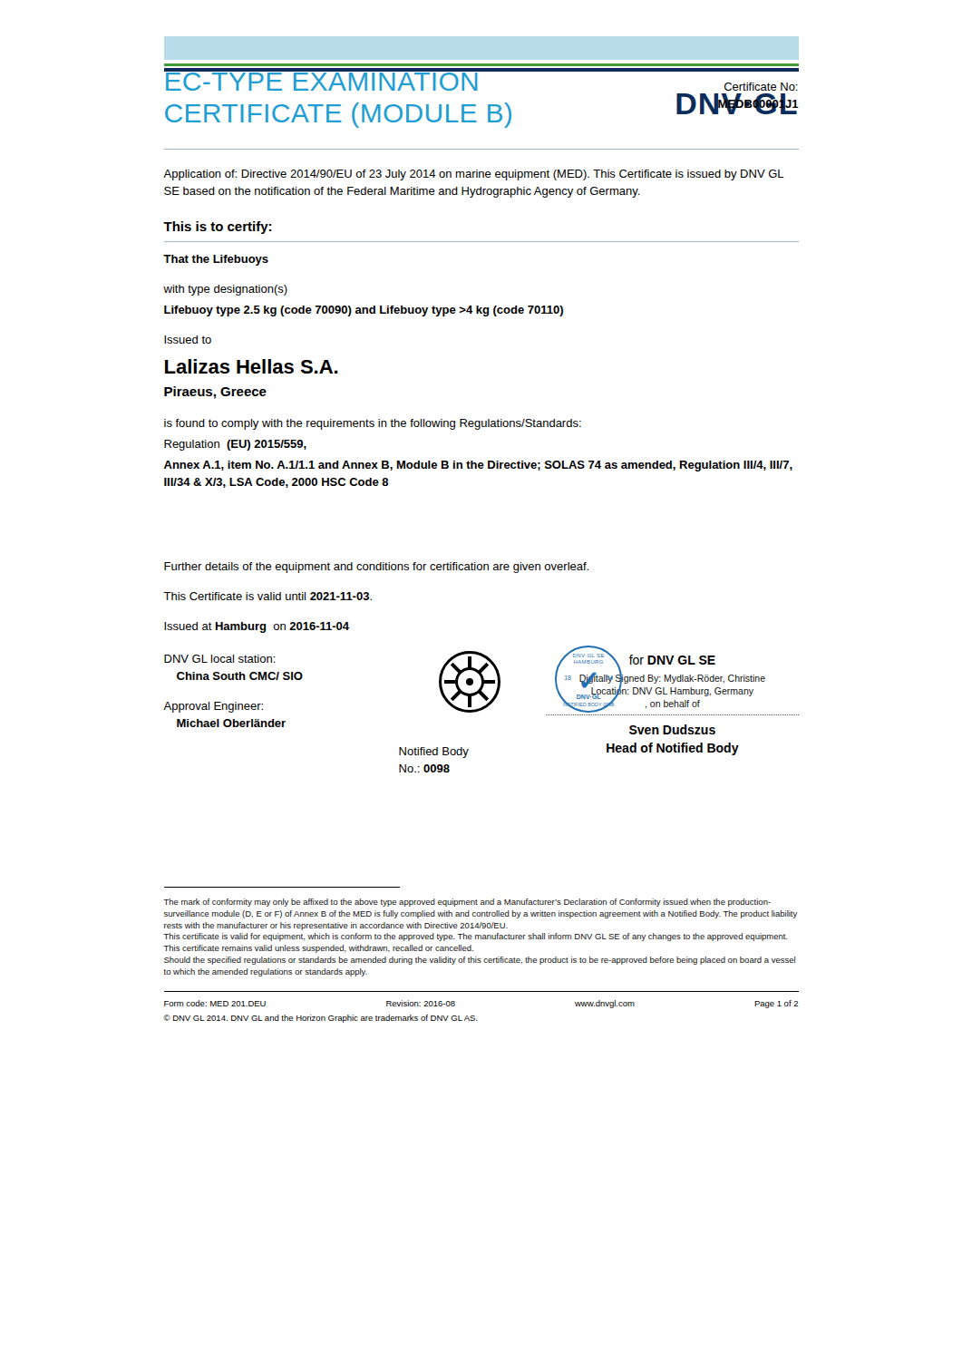DNV·GL
EC-TYPE EXAMINATION
CERTIFICATE (MODULE B)
Certificate No:
MEDB00001J1
Application of: Directive 2014/90/EU of 23 July 2014 on marine equipment (MED). This Certificate is issued by DNV GL SE based on the notification of the Federal Maritime and Hydrographic Agency of Germany.
This is to certify:
That the Lifebuoys
with type designation(s)
Lifebuoy type 2.5 kg (code 70090) and Lifebuoy type >4 kg (code 70110)
Issued to
Lalizas Hellas S.A.
Piraeus, Greece
is found to comply with the requirements in the following Regulations/Standards:
Regulation (EU) 2015/559,
Annex A.1, item No. A.1/1.1 and Annex B, Module B in the Directive; SOLAS 74 as amended, Regulation III/4, III/7, III/34 & X/3, LSA Code, 2000 HSC Code 8
Further details of the equipment and conditions for certification are given overleaf.
This Certificate is valid until 2021-11-03.
Issued at Hamburg on 2016-11-04
DNV GL local station:
China South CMC/ SIO
Approval Engineer:
Michael Oberländer
Notified Body
No.: 0098
DNV GL SE HAMBURG ✓
1864
DNV·GL NOTIFIED BODY 0098
for DNV GL SE
Digitally Signed By: Mydlak-Röder, Christine
Location: DNV GL Hamburg, Germany
, on behalf of
Sven Dudszus
Head of Notified Body
The mark of conformity may only be affixed to the above type approved equipment and a Manufacturer’s Declaration of Conformity issued when the production-surveillance module (D, E or F) of Annex B of the MED is fully complied with and controlled by a written inspection agreement with a Notified Body. The product liability rests with the manufacturer or his representative in accordance with Directive 2014/90/EU.
This certificate is valid for equipment, which is conform to the approved type. The manufacturer shall inform DNV GL SE of any changes to the approved equipment. This certificate remains valid unless suspended, withdrawn, recalled or cancelled.
Should the specified regulations or standards be amended during the validity of this certificate, the product is to be re-approved before being placed on board a vessel to which the amended regulations or standards apply.
Form code: MED 201.DEU
Revision: 2016-08
www.dnvgl.com
Page 1 of 2
© DNV GL 2014. DNV GL and the Horizon Graphic are trademarks of DNV GL AS.